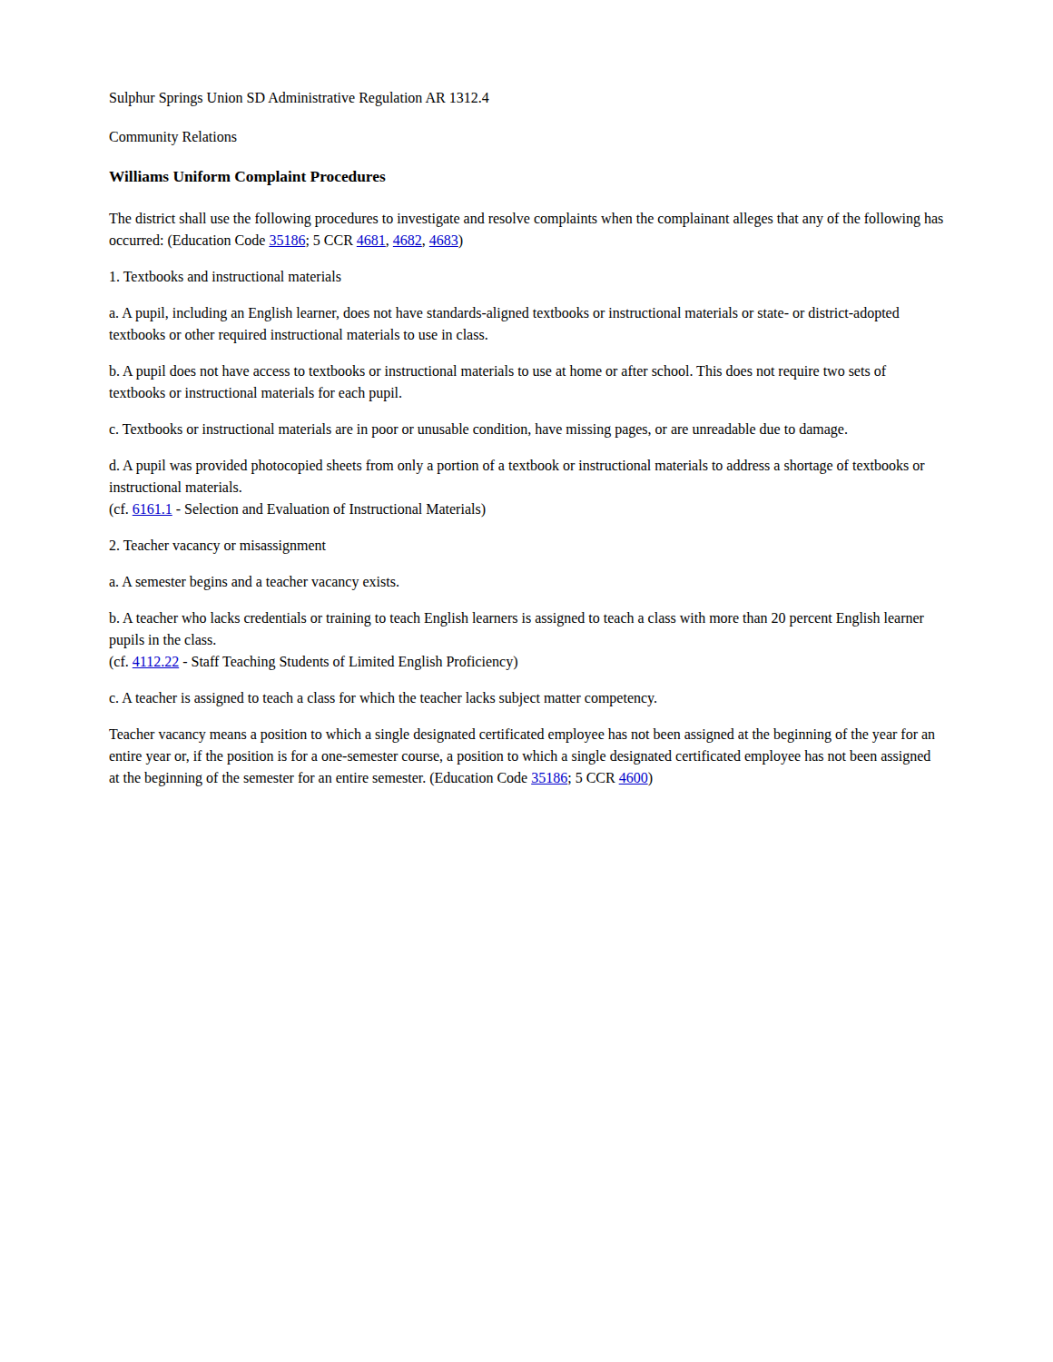Sulphur Springs Union SD Administrative Regulation AR 1312.4
Community Relations
Williams Uniform Complaint Procedures
The district shall use the following procedures to investigate and resolve complaints when the complainant alleges that any of the following has occurred: (Education Code 35186; 5 CCR 4681, 4682, 4683)
1. Textbooks and instructional materials
a. A pupil, including an English learner, does not have standards-aligned textbooks or instructional materials or state- or district-adopted textbooks or other required instructional materials to use in class.
b. A pupil does not have access to textbooks or instructional materials to use at home or after school. This does not require two sets of textbooks or instructional materials for each pupil.
c. Textbooks or instructional materials are in poor or unusable condition, have missing pages, or are unreadable due to damage.
d. A pupil was provided photocopied sheets from only a portion of a textbook or instructional materials to address a shortage of textbooks or instructional materials.
(cf. 6161.1 - Selection and Evaluation of Instructional Materials)
2. Teacher vacancy or misassignment
a. A semester begins and a teacher vacancy exists.
b. A teacher who lacks credentials or training to teach English learners is assigned to teach a class with more than 20 percent English learner pupils in the class.
(cf. 4112.22 - Staff Teaching Students of Limited English Proficiency)
c. A teacher is assigned to teach a class for which the teacher lacks subject matter competency.
Teacher vacancy means a position to which a single designated certificated employee has not been assigned at the beginning of the year for an entire year or, if the position is for a one-semester course, a position to which a single designated certificated employee has not been assigned at the beginning of the semester for an entire semester. (Education Code 35186; 5 CCR 4600)